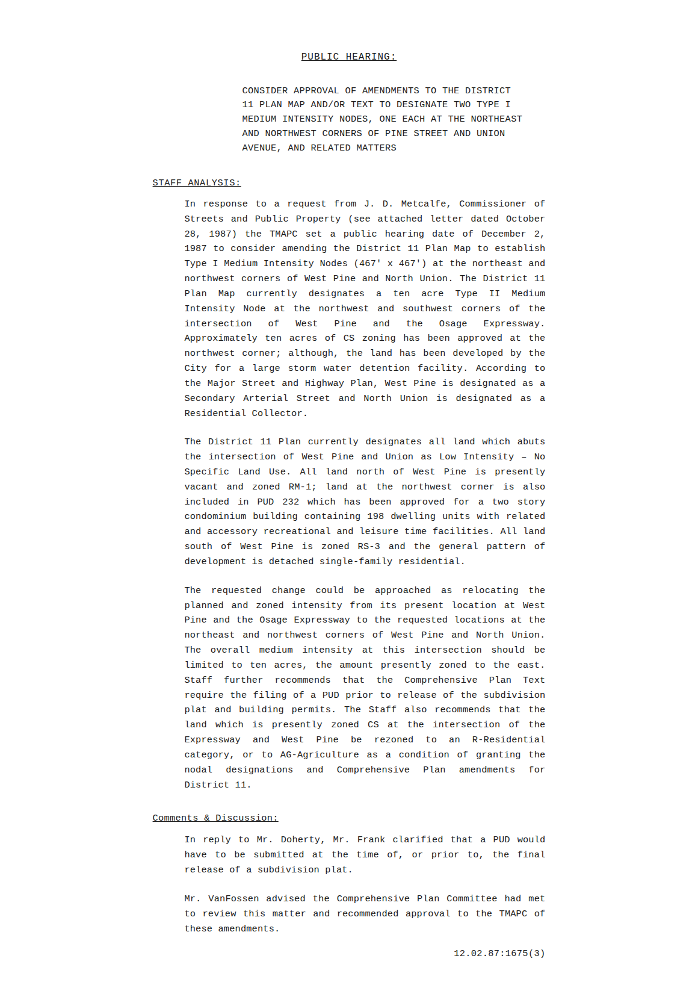PUBLIC HEARING:
CONSIDER APPROVAL OF AMENDMENTS TO THE DISTRICT 11 PLAN MAP AND/OR TEXT TO DESIGNATE TWO TYPE I MEDIUM INTENSITY NODES, ONE EACH AT THE NORTHEAST AND NORTHWEST CORNERS OF PINE STREET AND UNION AVENUE, AND RELATED MATTERS
STAFF ANALYSIS:
In response to a request from J. D. Metcalfe, Commissioner of Streets and Public Property (see attached letter dated October 28, 1987) the TMAPC set a public hearing date of December 2, 1987 to consider amending the District 11 Plan Map to establish Type I Medium Intensity Nodes (467' x 467') at the northeast and northwest corners of West Pine and North Union. The District 11 Plan Map currently designates a ten acre Type II Medium Intensity Node at the northwest and southwest corners of the intersection of West Pine and the Osage Expressway. Approximately ten acres of CS zoning has been approved at the northwest corner; although, the land has been developed by the City for a large storm water detention facility. According to the Major Street and Highway Plan, West Pine is designated as a Secondary Arterial Street and North Union is designated as a Residential Collector.
The District 11 Plan currently designates all land which abuts the intersection of West Pine and Union as Low Intensity – No Specific Land Use. All land north of West Pine is presently vacant and zoned RM‑1; land at the northwest corner is also included in PUD 232 which has been approved for a two story condominium building containing 198 dwelling units with related and accessory recreational and leisure time facilities. All land south of West Pine is zoned RS‑3 and the general pattern of development is detached single‑family residential.
The requested change could be approached as relocating the planned and zoned intensity from its present location at West Pine and the Osage Expressway to the requested locations at the northeast and northwest corners of West Pine and North Union. The overall medium intensity at this intersection should be limited to ten acres, the amount presently zoned to the east. Staff further recommends that the Comprehensive Plan Text require the filing of a PUD prior to release of the subdivision plat and building permits. The Staff also recommends that the land which is presently zoned CS at the intersection of the Expressway and West Pine be rezoned to an R‑Residential category, or to AG‑Agriculture as a condition of granting the nodal designations and Comprehensive Plan amendments for District 11.
Comments & Discussion:
In reply to Mr. Doherty, Mr. Frank clarified that a PUD would have to be submitted at the time of, or prior to, the final release of a subdivision plat.
Mr. VanFossen advised the Comprehensive Plan Committee had met to review this matter and recommended approval to the TMAPC of these amendments.
12.02.87:1675(3)